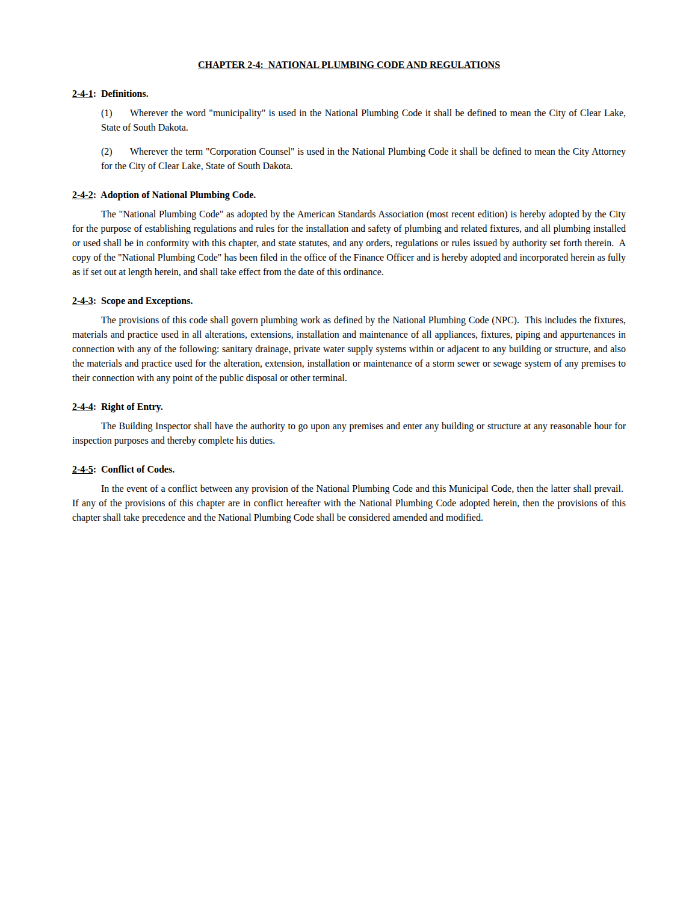CHAPTER 2-4: NATIONAL PLUMBING CODE AND REGULATIONS
2-4-1: Definitions.
(1) Wherever the word "municipality" is used in the National Plumbing Code it shall be defined to mean the City of Clear Lake, State of South Dakota.
(2) Wherever the term "Corporation Counsel" is used in the National Plumbing Code it shall be defined to mean the City Attorney for the City of Clear Lake, State of South Dakota.
2-4-2: Adoption of National Plumbing Code.
The "National Plumbing Code" as adopted by the American Standards Association (most recent edition) is hereby adopted by the City for the purpose of establishing regulations and rules for the installation and safety of plumbing and related fixtures, and all plumbing installed or used shall be in conformity with this chapter, and state statutes, and any orders, regulations or rules issued by authority set forth therein. A copy of the "National Plumbing Code" has been filed in the office of the Finance Officer and is hereby adopted and incorporated herein as fully as if set out at length herein, and shall take effect from the date of this ordinance.
2-4-3: Scope and Exceptions.
The provisions of this code shall govern plumbing work as defined by the National Plumbing Code (NPC). This includes the fixtures, materials and practice used in all alterations, extensions, installation and maintenance of all appliances, fixtures, piping and appurtenances in connection with any of the following: sanitary drainage, private water supply systems within or adjacent to any building or structure, and also the materials and practice used for the alteration, extension, installation or maintenance of a storm sewer or sewage system of any premises to their connection with any point of the public disposal or other terminal.
2-4-4: Right of Entry.
The Building Inspector shall have the authority to go upon any premises and enter any building or structure at any reasonable hour for inspection purposes and thereby complete his duties.
2-4-5: Conflict of Codes.
In the event of a conflict between any provision of the National Plumbing Code and this Municipal Code, then the latter shall prevail. If any of the provisions of this chapter are in conflict hereafter with the National Plumbing Code adopted herein, then the provisions of this chapter shall take precedence and the National Plumbing Code shall be considered amended and modified.